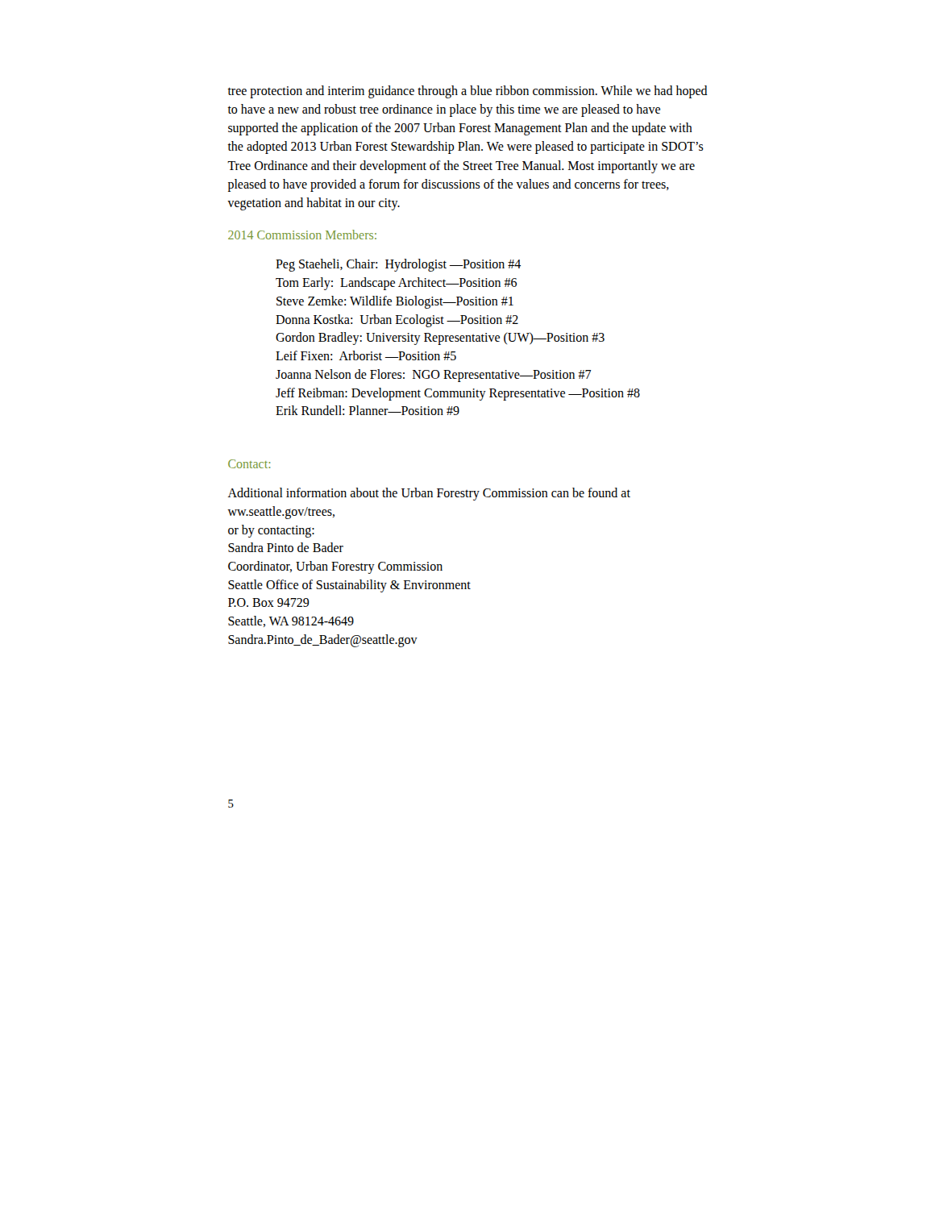tree protection and interim guidance through a blue ribbon commission. While we had hoped to have a new and robust tree ordinance in place by this time we are pleased to have supported the application of the 2007 Urban Forest Management Plan and the update with the adopted 2013 Urban Forest Stewardship Plan. We were pleased to participate in SDOT’s Tree Ordinance and their development of the Street Tree Manual. Most importantly we are pleased to have provided a forum for discussions of the values and concerns for trees, vegetation and habitat in our city.
2014 Commission Members:
Peg Staeheli, Chair: Hydrologist —Position #4
Tom Early: Landscape Architect—Position #6
Steve Zemke: Wildlife Biologist—Position #1
Donna Kostka: Urban Ecologist —Position #2
Gordon Bradley: University Representative (UW)—Position #3
Leif Fixen: Arborist —Position #5
Joanna Nelson de Flores: NGO Representative—Position #7
Jeff Reibman: Development Community Representative —Position #8
Erik Rundell: Planner—Position #9
Contact:
Additional information about the Urban Forestry Commission can be found at ww.seattle.gov/trees,
or by contacting:
Sandra Pinto de Bader
Coordinator, Urban Forestry Commission
Seattle Office of Sustainability & Environment
P.O. Box 94729
Seattle, WA 98124-4649
Sandra.Pinto_de_Bader@seattle.gov
5